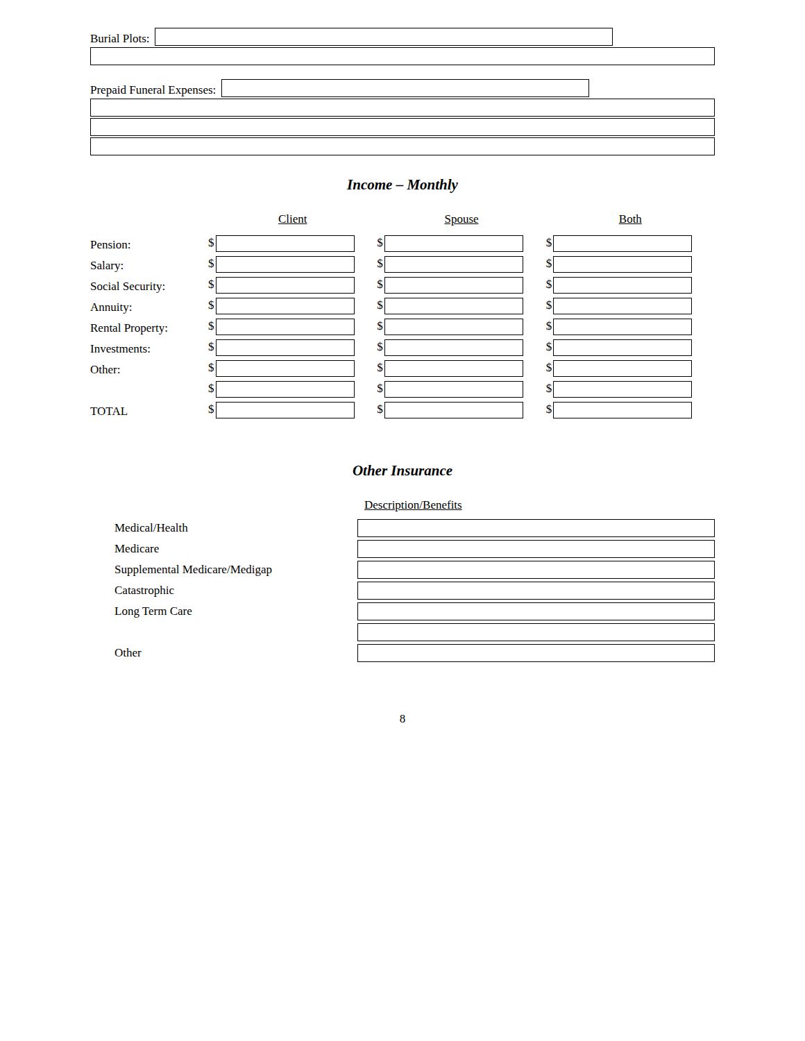Burial Plots:
Prepaid Funeral Expenses:
Income – Monthly
| | Client | Spouse | Both |
| --- | --- | --- | --- |
| Pension: | $ | $ | $ |
| Salary: | $ | $ | $ |
| Social Security: | $ | $ | $ |
| Annuity: | $ | $ | $ |
| Rental Property: | $ | $ | $ |
| Investments: | $ | $ | $ |
| Other: | $ | $ | $ |
| | $ | $ | $ |
| TOTAL | $ | $ | $ |
Other Insurance
| | Description/Benefits |
| Medical/Health | |
| Medicare | |
| Supplemental Medicare/Medigap | |
| Catastrophic | |
| Long Term Care | |
| Other | |
8